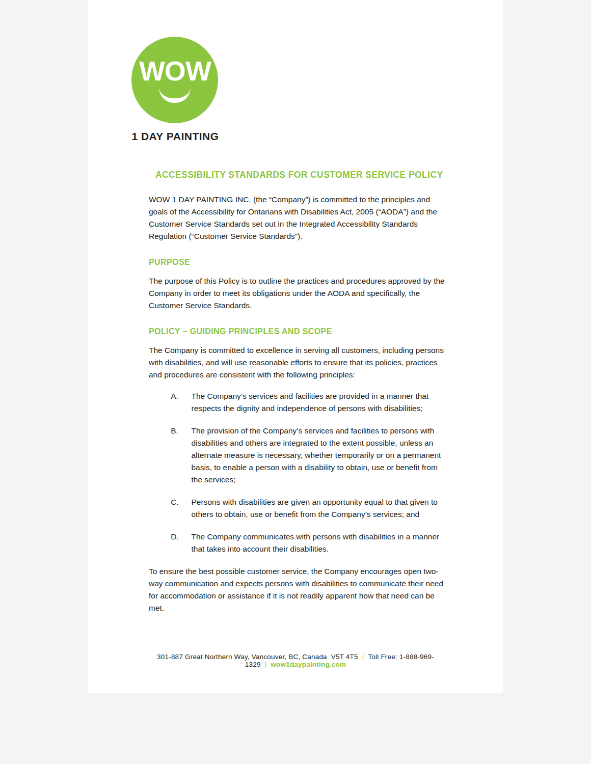WOW
1 DAY PAINTING
Accessibility Standards for Customer Service Policy
WOW 1 DAY PAINTING INC. (the “Company”) is committed to the principles and goals of the Accessibility for Ontarians with Disabilities Act, 2005 (“AODA”) and the Customer Service Standards set out in the Integrated Accessibility Standards Regulation (“Customer Service Standards”).
Purpose
The purpose of this Policy is to outline the practices and procedures approved by the Company in order to meet its obligations under the AODA and specifically, the Customer Service Standards.
Policy – Guiding Principles and Scope
The Company is committed to excellence in serving all customers, including persons with disabilities, and will use reasonable efforts to ensure that its policies, practices and procedures are consistent with the following principles:
The Company’s services and facilities are provided in a manner that respects the dignity and independence of persons with disabilities;
The provision of the Company’s services and facilities to persons with disabilities and others are integrated to the extent possible, unless an alternate measure is necessary, whether temporarily or on a permanent basis, to enable a person with a disability to obtain, use or benefit from the services;
Persons with disabilities are given an opportunity equal to that given to others to obtain, use or benefit from the Company’s services; and
The Company communicates with persons with disabilities in a manner that takes into account their disabilities.
To ensure the best possible customer service, the Company encourages open two-way communication and expects persons with disabilities to communicate their need for accommodation or assistance if it is not readily apparent how that need can be met.
301-887 Great Northern Way, Vancouver, BC, Canada V5T 4T5|Toll Free: 1-888-969-1329|wow1daypainting.com